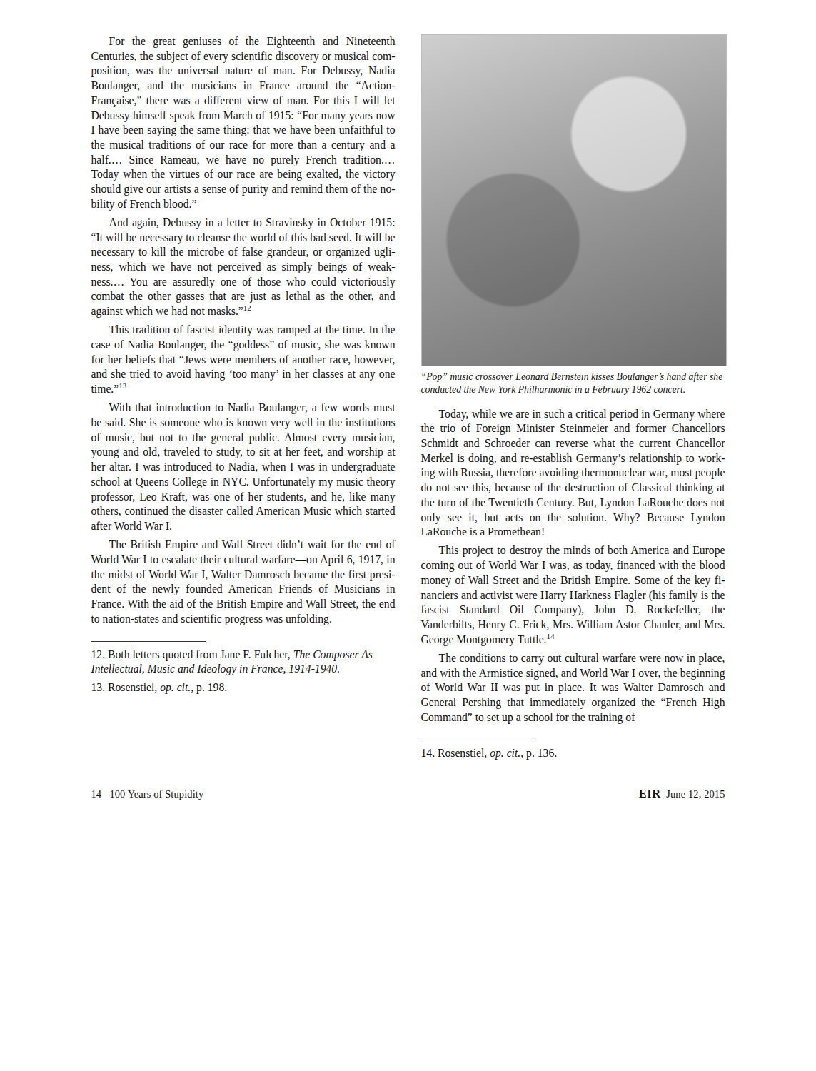For the great geniuses of the Eighteenth and Nineteenth Centuries, the subject of every scientific discovery or musical composition, was the universal nature of man. For Debussy, Nadia Boulanger, and the musicians in France around the “Action-Française,” there was a different view of man. For this I will let Debussy himself speak from March of 1915: “For many years now I have been saying the same thing: that we have been unfaithful to the musical traditions of our race for more than a century and a half.… Since Rameau, we have no purely French tradition.… Today when the virtues of our race are being exalted, the victory should give our artists a sense of purity and remind them of the nobility of French blood.”
And again, Debussy in a letter to Stravinsky in October 1915: “It will be necessary to cleanse the world of this bad seed. It will be necessary to kill the microbe of false grandeur, or organized ugliness, which we have not perceived as simply beings of weakness.… You are assuredly one of those who could victoriously combat the other gasses that are just as lethal as the other, and against which we had not masks.”12
This tradition of fascist identity was ramped at the time. In the case of Nadia Boulanger, the “goddess” of music, she was known for her beliefs that “Jews were members of another race, however, and she tried to avoid having ‘too many’ in her classes at any one time.”13
With that introduction to Nadia Boulanger, a few words must be said. She is someone who is known very well in the institutions of music, but not to the general public. Almost every musician, young and old, traveled to study, to sit at her feet, and worship at her altar. I was introduced to Nadia, when I was in undergraduate school at Queens College in NYC. Unfortunately my music theory professor, Leo Kraft, was one of her students, and he, like many others, continued the disaster called American Music which started after World War I.
The British Empire and Wall Street didn’t wait for the end of World War I to escalate their cultural warfare—on April 6, 1917, in the midst of World War I, Walter Damrosch became the first president of the newly founded American Friends of Musicians in France. With the aid of the British Empire and Wall Street, the end to nation-states and scientific progress was unfolding.
12. Both letters quoted from Jane F. Fulcher, The Composer As Intellectual, Music and Ideology in France, 1914-1940.
13. Rosenstiel, op. cit., p. 198.
“Pop” music crossover Leonard Bernstein kisses Boulanger’s hand after she conducted the New York Philharmonic in a February 1962 concert.
Today, while we are in such a critical period in Germany where the trio of Foreign Minister Steinmeier and former Chancellors Schmidt and Schroeder can reverse what the current Chancellor Merkel is doing, and re-establish Germany’s relationship to working with Russia, therefore avoiding thermonuclear war, most people do not see this, because of the destruction of Classical thinking at the turn of the Twentieth Century. But, Lyndon LaRouche does not only see it, but acts on the solution. Why? Because Lyndon LaRouche is a Promethean!
This project to destroy the minds of both America and Europe coming out of World War I was, as today, financed with the blood money of Wall Street and the British Empire. Some of the key financiers and activist were Harry Harkness Flagler (his family is the fascist Standard Oil Company), John D. Rockefeller, the Vanderbilts, Henry C. Frick, Mrs. William Astor Chanler, and Mrs. George Montgomery Tuttle.14
The conditions to carry out cultural warfare were now in place, and with the Armistice signed, and World War I over, the beginning of World War II was put in place. It was Walter Damrosch and General Pershing that immediately organized the “French High Command” to set up a school for the training of
14. Rosenstiel, op. cit., p. 136.
14 100 Years of Stupidity
EIR June 12, 2015